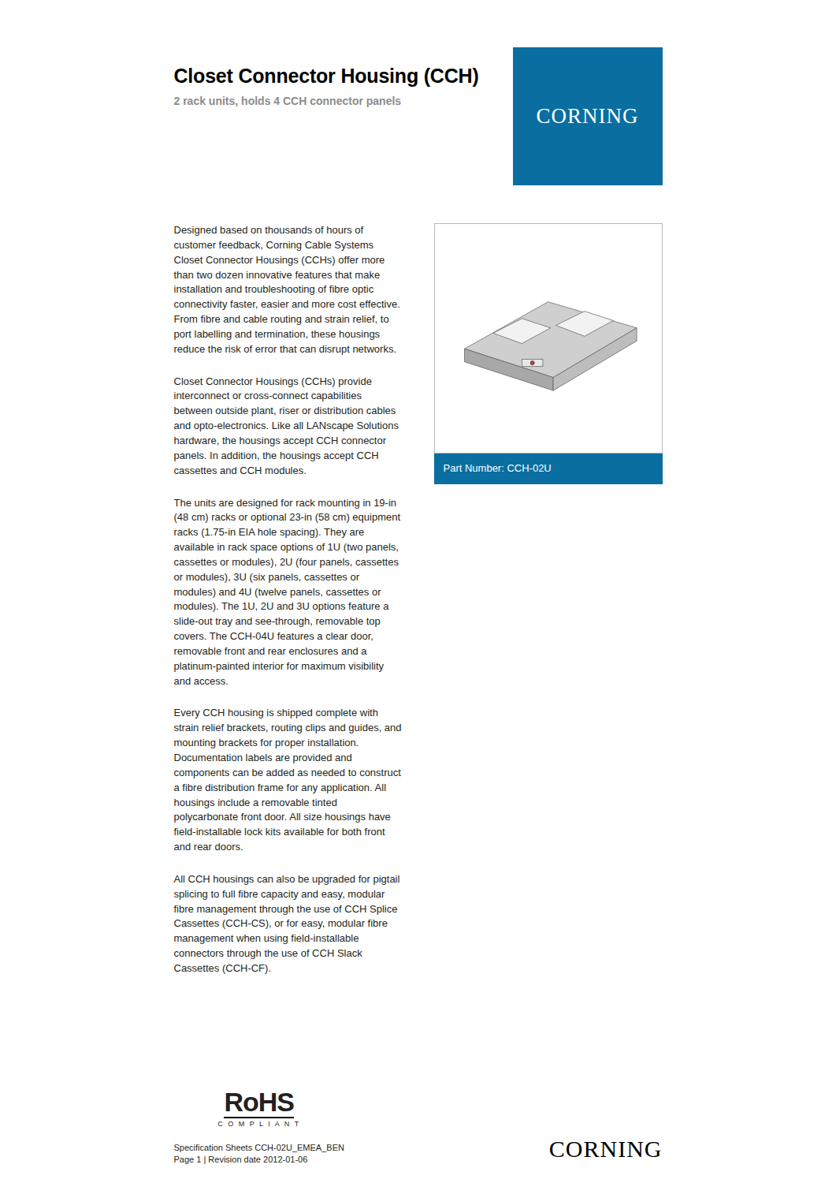Closet Connector Housing (CCH)
2 rack units, holds 4 CCH connector panels
CORNING
Designed based on thousands of hours of customer feedback, Corning Cable Systems Closet Connector Housings (CCHs) offer more than two dozen innovative features that make installation and troubleshooting of fibre optic connectivity faster, easier and more cost effective. From fibre and cable routing and strain relief, to port labelling and termination, these housings reduce the risk of error that can disrupt networks.
Closet Connector Housings (CCHs) provide interconnect or cross-connect capabilities between outside plant, riser or distribution cables and opto-electronics. Like all LANscape Solutions hardware, the housings accept CCH connector panels. In addition, the housings accept CCH cassettes and CCH modules.
The units are designed for rack mounting in 19-in (48 cm) racks or optional 23-in (58 cm) equipment racks (1.75-in EIA hole spacing). They are available in rack space options of 1U (two panels, cassettes or modules), 2U (four panels, cassettes or modules), 3U (six panels, cassettes or modules) and 4U (twelve panels, cassettes or modules). The 1U, 2U and 3U options feature a slide-out tray and see-through, removable top covers. The CCH-04U features a clear door, removable front and rear enclosures and a platinum-painted interior for maximum visibility and access.
Every CCH housing is shipped complete with strain relief brackets, routing clips and guides, and mounting brackets for proper installation. Documentation labels are provided and components can be added as needed to construct a fibre distribution frame for any application. All housings include a removable tinted polycarbonate front door. All size housings have field-installable lock kits available for both front and rear doors.
All CCH housings can also be upgraded for pigtail splicing to full fibre capacity and easy, modular fibre management through the use of CCH Splice Cassettes (CCH-CS), or for easy, modular fibre management when using field-installable connectors through the use of CCH Slack Cassettes (CCH-CF).
Part Number: CCH-02U
RoHS
C O M P L I A N T
Specification Sheets CCH-02U_EMEA_BEN
Page 1 | Revision date 2012-01-06
CORNING